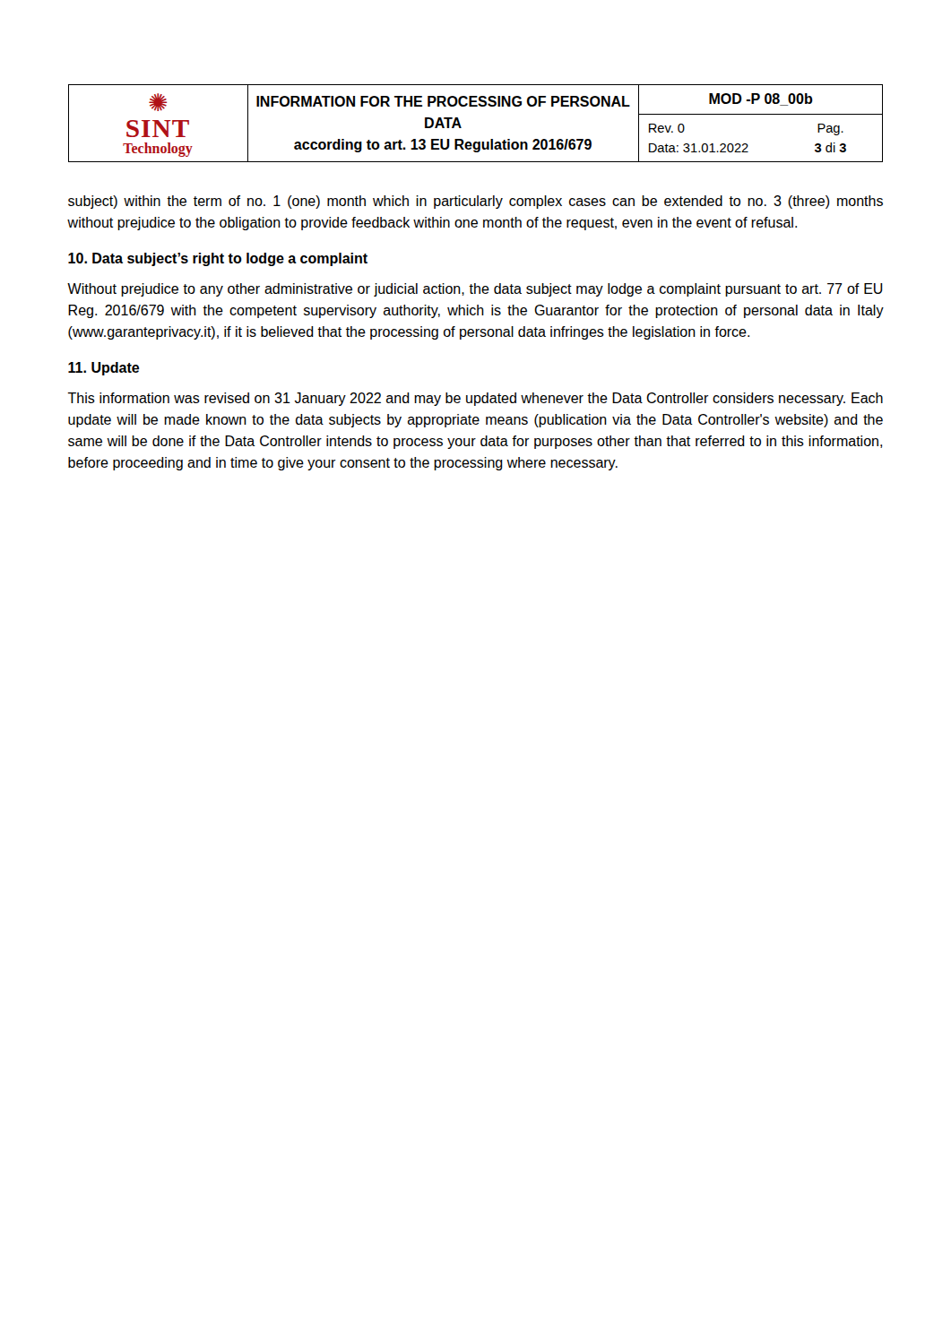| ✺ SINT Technology | INFORMATION FOR THE PROCESSING OF PERSONAL DATA according to art. 13 EU Regulation 2016/679 | MOD -P 08_00b |
| / Rev. 0 / Pag. / / Data: 31.01.2022 / 3 di 3 / |
subject) within the term of no. 1 (one) month which in particularly complex cases can be extended to no. 3 (three) months without prejudice to the obligation to provide feedback within one month of the request, even in the event of refusal.
10. Data subject’s right to lodge a complaint
Without prejudice to any other administrative or judicial action, the data subject may lodge a complaint pursuant to art. 77 of EU Reg. 2016/679 with the competent supervisory authority, which is the Guarantor for the protection of personal data in Italy (www.garanteprivacy.it), if it is believed that the processing of personal data infringes the legislation in force.
11. Update
This information was revised on 31 January 2022 and may be updated whenever the Data Controller considers necessary. Each update will be made known to the data subjects by appropriate means (publication via the Data Controller's website) and the same will be done if the Data Controller intends to process your data for purposes other than that referred to in this information, before proceeding and in time to give your consent to the processing where necessary.